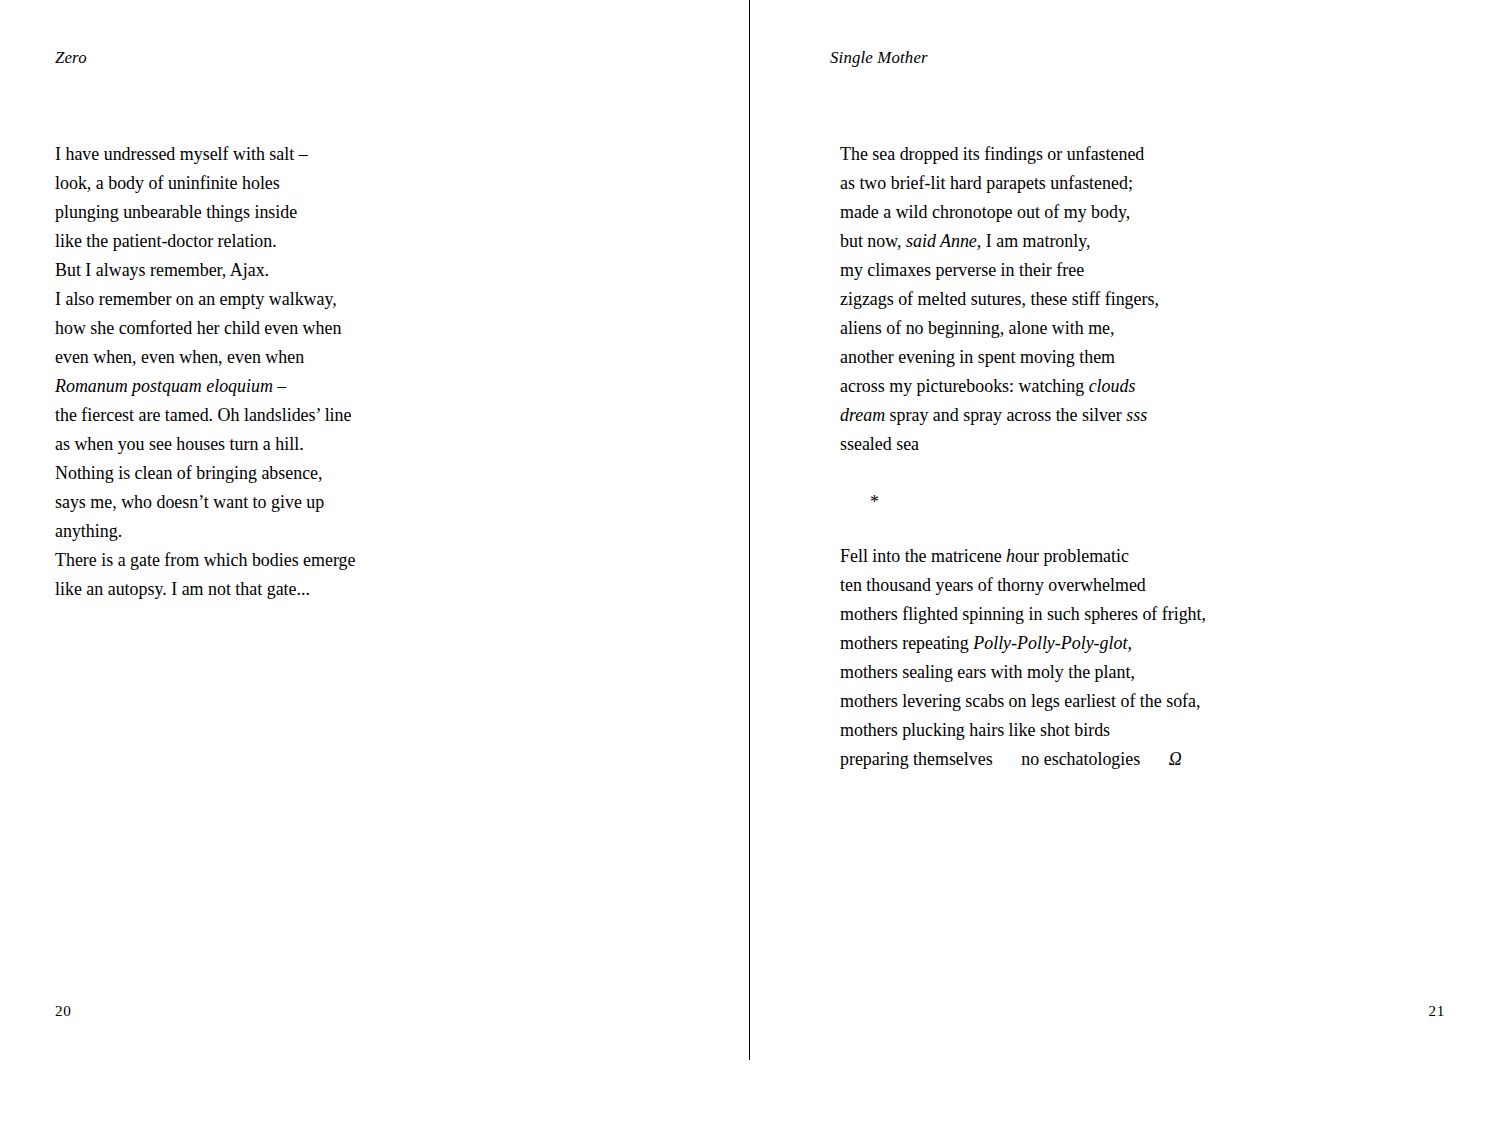Zero
I have undressed myself with salt –
look, a body of uninfinite holes
plunging unbearable things inside
like the patient-doctor relation.
But I always remember, Ajax.
I also remember on an empty walkway,
how she comforted her child even when
even when, even when, even when
Romanum postquam eloquium –
the fiercest are tamed. Oh landslides’ line
as when you see houses turn a hill.
Nothing is clean of bringing absence,
says me, who doesn’t want to give up
anything.
There is a gate from which bodies emerge
like an autopsy. I am not that gate...
20
Single Mother
The sea dropped its findings or unfastened
as two brief-lit hard parapets unfastened;
made a wild chronotope out of my body,
but now, said Anne, I am matronly,
my climaxes perverse in their free
zigzags of melted sutures, these stiff fingers,
aliens of no beginning, alone with me,
another evening in spent moving them
across my picturebooks: watching clouds
dream spray and spray across the silver sss
ssealed sea
*
Fell into the matricene hour problematic
ten thousand years of thorny overwhelmed
mothers flighted spinning in such spheres of fright,
mothers repeating Polly-Polly-Poly-glot,
mothers sealing ears with moly the plant,
mothers levering scabs on legs earliest of the sofa,
mothers plucking hairs like shot birds
preparing themselves no eschatologies Ω
21